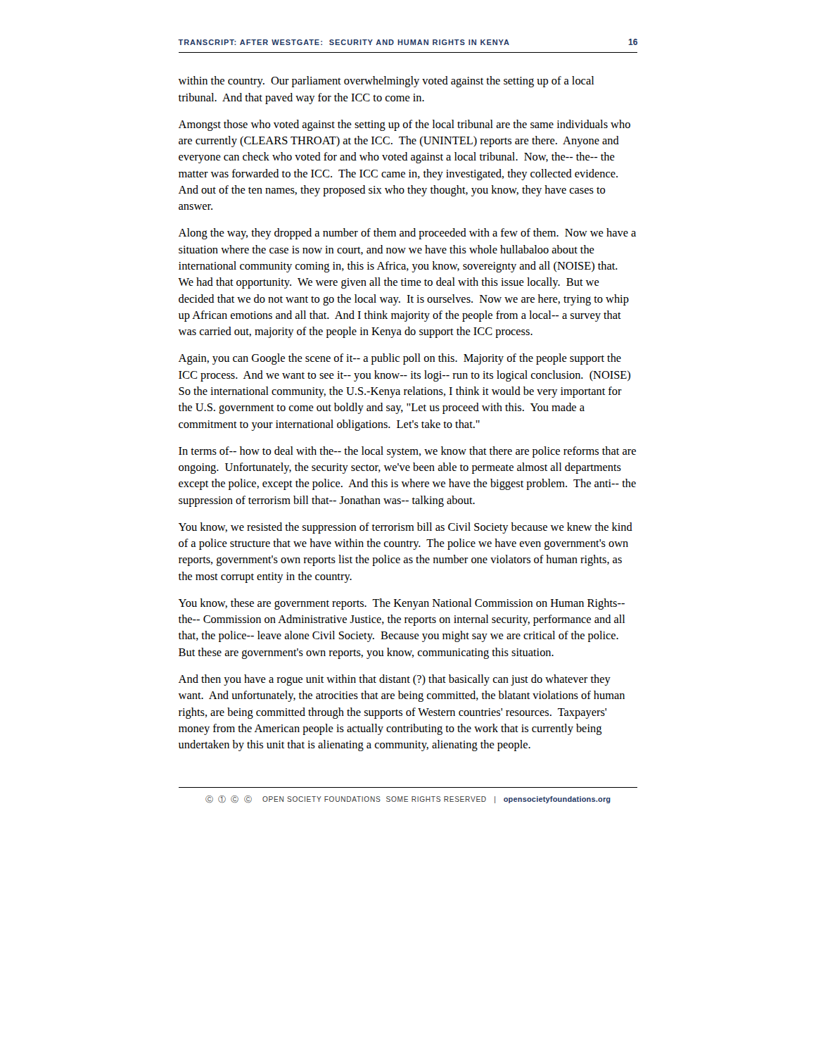Transcript: After Westgate: Security and Human Rights in Kenya 16
within the country. Our parliament overwhelmingly voted against the setting up of a local tribunal. And that paved way for the ICC to come in.
Amongst those who voted against the setting up of the local tribunal are the same individuals who are currently (CLEARS THROAT) at the ICC. The (UNINTEL) reports are there. Anyone and everyone can check who voted for and who voted against a local tribunal. Now, the-- the-- the matter was forwarded to the ICC. The ICC came in, they investigated, they collected evidence. And out of the ten names, they proposed six who they thought, you know, they have cases to answer.
Along the way, they dropped a number of them and proceeded with a few of them. Now we have a situation where the case is now in court, and now we have this whole hullabaloo about the international community coming in, this is Africa, you know, sovereignty and all (NOISE) that. We had that opportunity. We were given all the time to deal with this issue locally. But we decided that we do not want to go the local way. It is ourselves. Now we are here, trying to whip up African emotions and all that. And I think majority of the people from a local-- a survey that was carried out, majority of the people in Kenya do support the ICC process.
Again, you can Google the scene of it-- a public poll on this. Majority of the people support the ICC process. And we want to see it-- you know-- its logi-- run to its logical conclusion. (NOISE) So the international community, the U.S.-Kenya relations, I think it would be very important for the U.S. government to come out boldly and say, "Let us proceed with this. You made a commitment to your international obligations. Let's take to that."
In terms of-- how to deal with the-- the local system, we know that there are police reforms that are ongoing. Unfortunately, the security sector, we've been able to permeate almost all departments except the police, except the police. And this is where we have the biggest problem. The anti-- the suppression of terrorism bill that-- Jonathan was-- talking about.
You know, we resisted the suppression of terrorism bill as Civil Society because we knew the kind of a police structure that we have within the country. The police we have even government's own reports, government's own reports list the police as the number one violators of human rights, as the most corrupt entity in the country.
You know, these are government reports. The Kenyan National Commission on Human Rights-- the-- Commission on Administrative Justice, the reports on internal security, performance and all that, the police-- leave alone Civil Society. Because you might say we are critical of the police. But these are government's own reports, you know, communicating this situation.
And then you have a rogue unit within that distant (?) that basically can just do whatever they want. And unfortunately, the atrocities that are being committed, the blatant violations of human rights, are being committed through the supports of Western countries' resources. Taxpayers' money from the American people is actually contributing to the work that is currently being undertaken by this unit that is alienating a community, alienating the people.
Ⓒ ① Ⓒ Ⓒ Open Society Foundations Some Rights Reserved | opensocietyfoundations.org